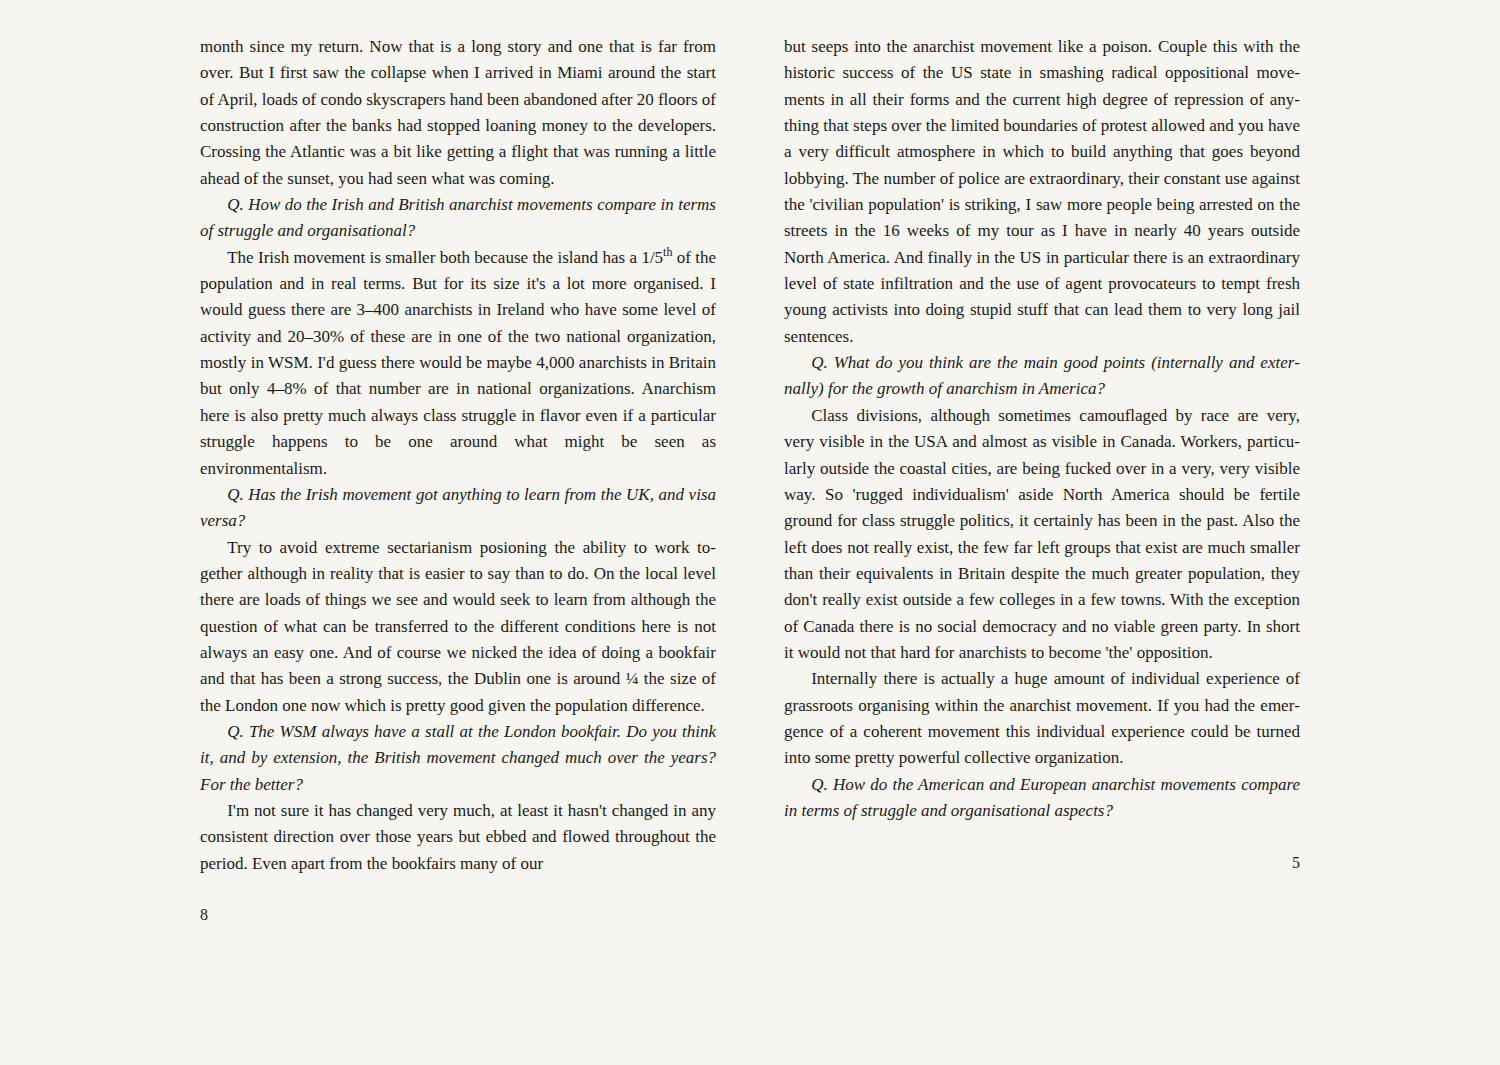month since my return. Now that is a long story and one that is far from over. But I first saw the collapse when I arrived in Miami around the start of April, loads of condo skyscrapers hand been abandoned after 20 floors of construction after the banks had stopped loaning money to the developers. Crossing the Atlantic was a bit like getting a flight that was running a little ahead of the sunset, you had seen what was coming.
Q. How do the Irish and British anarchist movements compare in terms of struggle and organisational?
The Irish movement is smaller both because the island has a 1/5th of the population and in real terms. But for its size it's a lot more organised. I would guess there are 3–400 anarchists in Ireland who have some level of activity and 20–30% of these are in one of the two national organization, mostly in WSM. I'd guess there would be maybe 4,000 anarchists in Britain but only 4–8% of that number are in national organizations. Anarchism here is also pretty much always class struggle in flavor even if a particular struggle happens to be one around what might be seen as environmentalism.
Q. Has the Irish movement got anything to learn from the UK, and visa versa?
Try to avoid extreme sectarianism posioning the ability to work together although in reality that is easier to say than to do. On the local level there are loads of things we see and would seek to learn from although the question of what can be transferred to the different conditions here is not always an easy one. And of course we nicked the idea of doing a bookfair and that has been a strong success, the Dublin one is around ¼ the size of the London one now which is pretty good given the population difference.
Q. The WSM always have a stall at the London bookfair. Do you think it, and by extension, the British movement changed much over the years? For the better?
I'm not sure it has changed very much, at least it hasn't changed in any consistent direction over those years but ebbed and flowed throughout the period. Even apart from the bookfairs many of our
8
but seeps into the anarchist movement like a poison. Couple this with the historic success of the US state in smashing radical oppositional movements in all their forms and the current high degree of repression of anything that steps over the limited boundaries of protest allowed and you have a very difficult atmosphere in which to build anything that goes beyond lobbying. The number of police are extraordinary, their constant use against the 'civilian population' is striking, I saw more people being arrested on the streets in the 16 weeks of my tour as I have in nearly 40 years outside North America. And finally in the US in particular there is an extraordinary level of state infiltration and the use of agent provocateurs to tempt fresh young activists into doing stupid stuff that can lead them to very long jail sentences.
Q. What do you think are the main good points (internally and externally) for the growth of anarchism in America?
Class divisions, although sometimes camouflaged by race are very, very visible in the USA and almost as visible in Canada. Workers, particularly outside the coastal cities, are being fucked over in a very, very visible way. So 'rugged individualism' aside North America should be fertile ground for class struggle politics, it certainly has been in the past. Also the left does not really exist, the few far left groups that exist are much smaller than their equivalents in Britain despite the much greater population, they don't really exist outside a few colleges in a few towns. With the exception of Canada there is no social democracy and no viable green party. In short it would not that hard for anarchists to become 'the' opposition.
Internally there is actually a huge amount of individual experience of grassroots organising within the anarchist movement. If you had the emergence of a coherent movement this individual experience could be turned into some pretty powerful collective organization.
Q. How do the American and European anarchist movements compare in terms of struggle and organisational aspects?
5